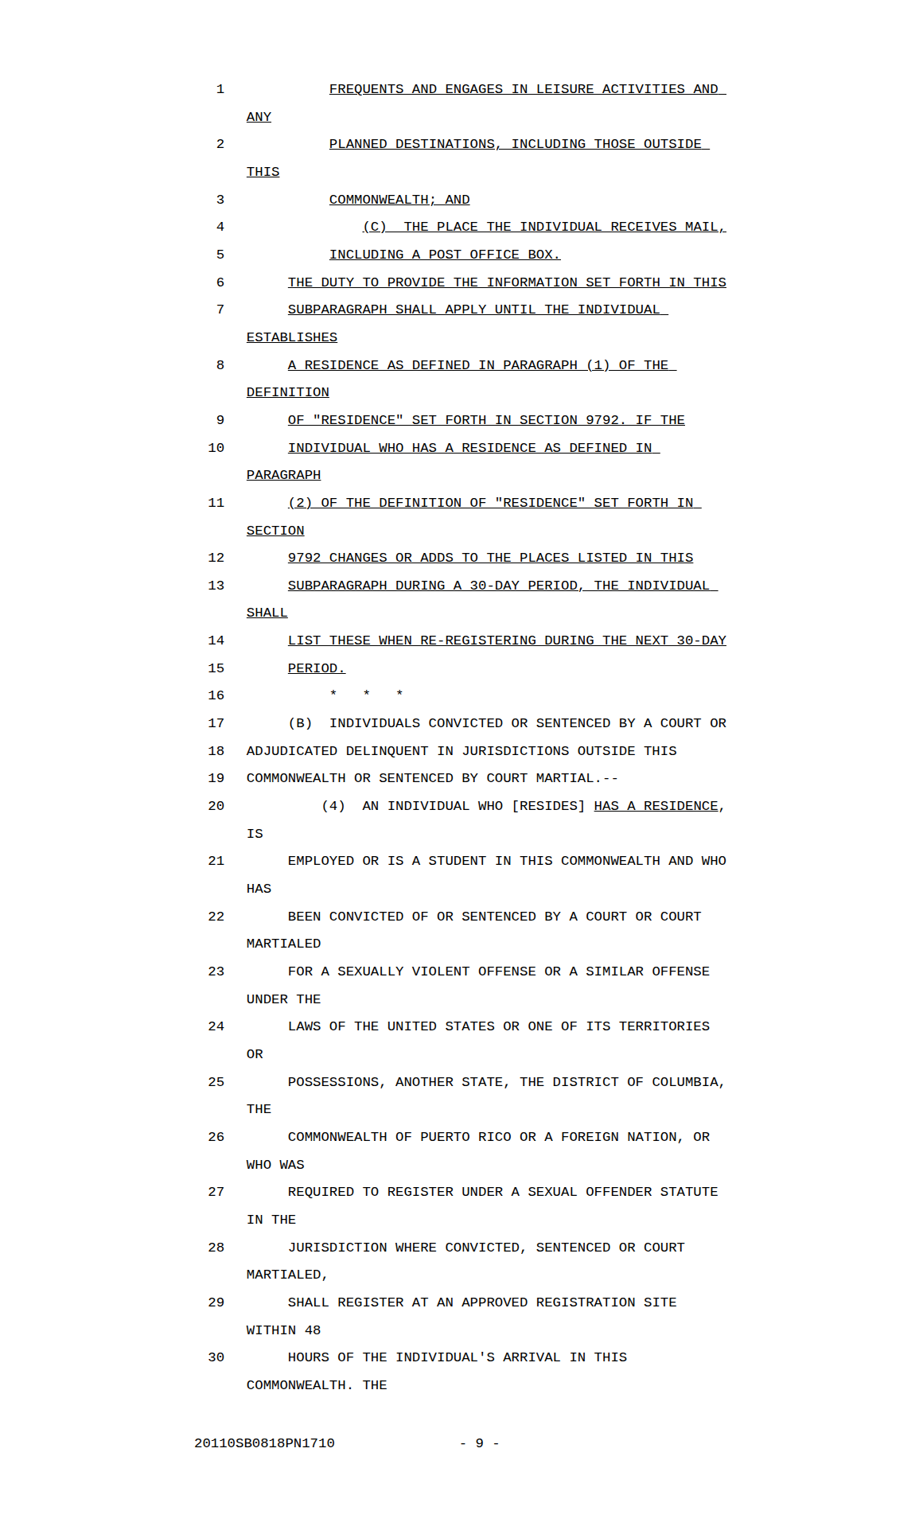1 FREQUENTS AND ENGAGES IN LEISURE ACTIVITIES AND ANY
2 PLANNED DESTINATIONS, INCLUDING THOSE OUTSIDE THIS
3 COMMONWEALTH; AND
4 (C) THE PLACE THE INDIVIDUAL RECEIVES MAIL,
5 INCLUDING A POST OFFICE BOX.
6 THE DUTY TO PROVIDE THE INFORMATION SET FORTH IN THIS
7 SUBPARAGRAPH SHALL APPLY UNTIL THE INDIVIDUAL ESTABLISHES
8 A RESIDENCE AS DEFINED IN PARAGRAPH (1) OF THE DEFINITION
9 OF "RESIDENCE" SET FORTH IN SECTION 9792. IF THE
10 INDIVIDUAL WHO HAS A RESIDENCE AS DEFINED IN PARAGRAPH
11 (2) OF THE DEFINITION OF "RESIDENCE" SET FORTH IN SECTION
12 9792 CHANGES OR ADDS TO THE PLACES LISTED IN THIS
13 SUBPARAGRAPH DURING A 30-DAY PERIOD, THE INDIVIDUAL SHALL
14 LIST THESE WHEN RE-REGISTERING DURING THE NEXT 30-DAY
15 PERIOD.
16 * * *
17 (B) INDIVIDUALS CONVICTED OR SENTENCED BY A COURT OR
18 ADJUDICATED DELINQUENT IN JURISDICTIONS OUTSIDE THIS
19 COMMONWEALTH OR SENTENCED BY COURT MARTIAL.--
20 (4) AN INDIVIDUAL WHO [RESIDES] HAS A RESIDENCE, IS
21 EMPLOYED OR IS A STUDENT IN THIS COMMONWEALTH AND WHO HAS
22 BEEN CONVICTED OF OR SENTENCED BY A COURT OR COURT MARTIALED
23 FOR A SEXUALLY VIOLENT OFFENSE OR A SIMILAR OFFENSE UNDER THE
24 LAWS OF THE UNITED STATES OR ONE OF ITS TERRITORIES OR
25 POSSESSIONS, ANOTHER STATE, THE DISTRICT OF COLUMBIA, THE
26 COMMONWEALTH OF PUERTO RICO OR A FOREIGN NATION, OR WHO WAS
27 REQUIRED TO REGISTER UNDER A SEXUAL OFFENDER STATUTE IN THE
28 JURISDICTION WHERE CONVICTED, SENTENCED OR COURT MARTIALED,
29 SHALL REGISTER AT AN APPROVED REGISTRATION SITE WITHIN 48
30 HOURS OF THE INDIVIDUAL'S ARRIVAL IN THIS COMMONWEALTH. THE
20110SB0818PN1710 - 9 -